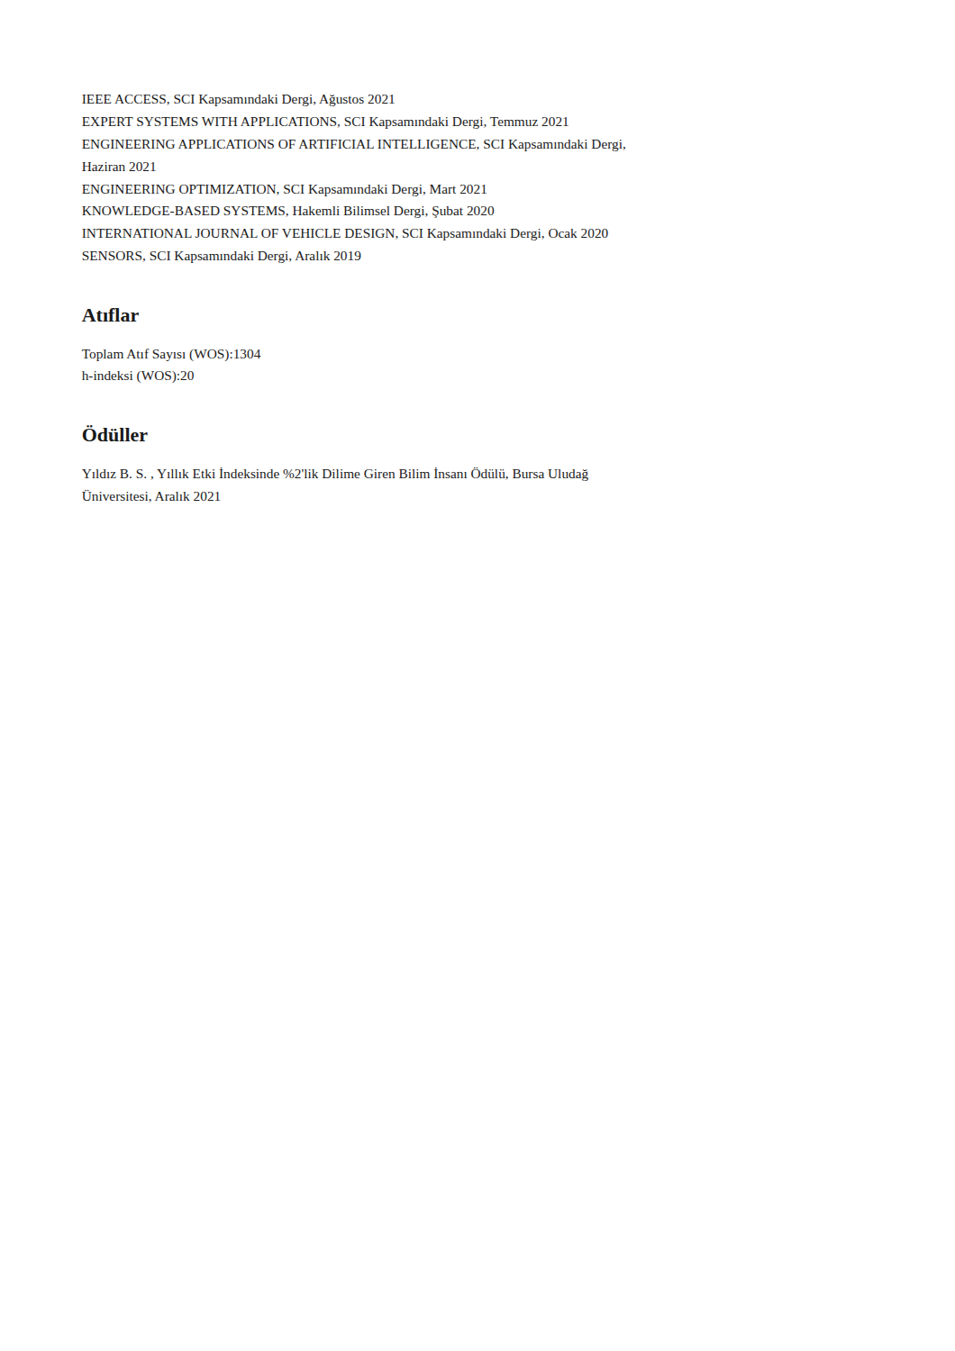IEEE ACCESS, SCI Kapsamındaki Dergi, Ağustos 2021
EXPERT SYSTEMS WITH APPLICATIONS, SCI Kapsamındaki Dergi, Temmuz 2021
ENGINEERING APPLICATIONS OF ARTIFICIAL INTELLIGENCE, SCI Kapsamındaki Dergi, Haziran 2021
ENGINEERING OPTIMIZATION, SCI Kapsamındaki Dergi, Mart 2021
KNOWLEDGE-BASED SYSTEMS, Hakemli Bilimsel Dergi, Şubat 2020
INTERNATIONAL JOURNAL OF VEHICLE DESIGN, SCI Kapsamındaki Dergi, Ocak 2020
SENSORS, SCI Kapsamındaki Dergi, Aralık 2019
Atıflar
Toplam Atıf Sayısı (WOS):1304
h-indeksi (WOS):20
Ödüller
Yıldız B. S. , Yıllık Etki İndeksinde %2'lik Dilime Giren Bilim İnsanı Ödülü, Bursa Uludağ Üniversitesi, Aralık 2021